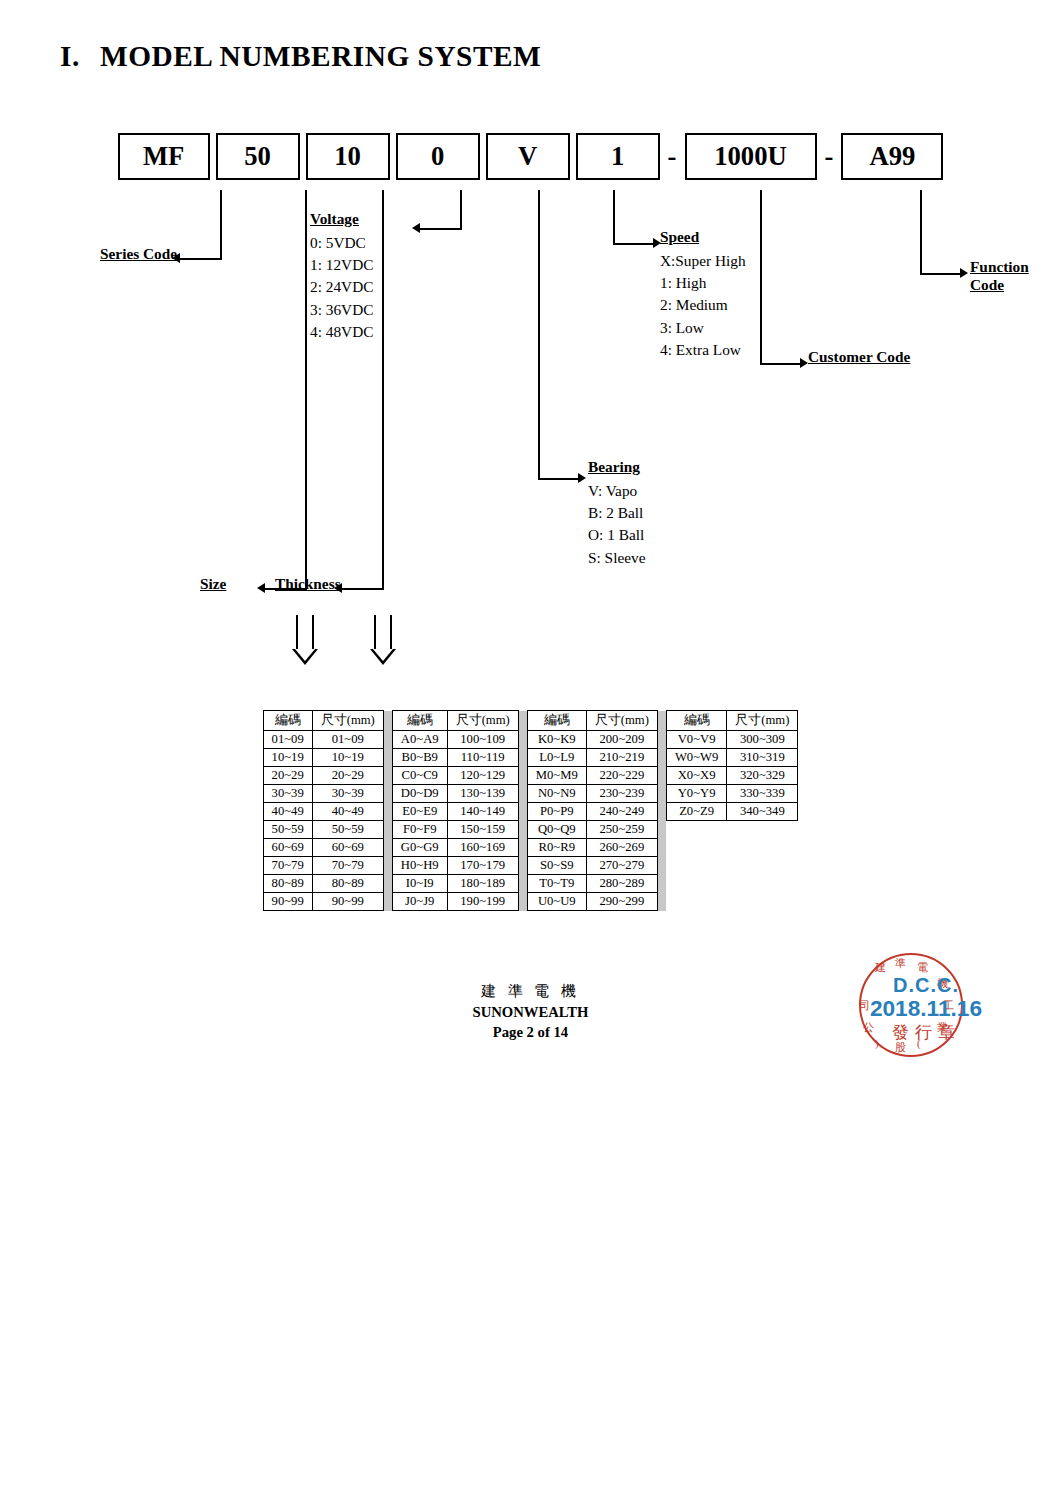I. MODEL NUMBERING SYSTEM
MF
50
10
0
V
1
-
1000U
-
A99
Series Code
Voltage
0: 5VDC
1: 12VDC
2: 24VDC
3: 36VDC
4: 48VDC
Speed
X:Super High
1: High
2: Medium
3: Low
4: Extra Low
Function Code
Customer Code
Bearing
V: Vapo
B: 2 Ball
O: 1 Ball
S: Sleeve
Size
Thickness
| 編碼 | 尺寸(mm) | | 編碼 | 尺寸(mm) | | 編碼 | 尺寸(mm) | | 編碼 | 尺寸(mm) |
| 01~09 | 01~09 | | A0~A9 | 100~109 | | K0~K9 | 200~209 | | V0~V9 | 300~309 |
| 10~19 | 10~19 | | B0~B9 | 110~119 | | L0~L9 | 210~219 | | W0~W9 | 310~319 |
| 20~29 | 20~29 | | C0~C9 | 120~129 | | M0~M9 | 220~229 | | X0~X9 | 320~329 |
| 30~39 | 30~39 | | D0~D9 | 130~139 | | N0~N9 | 230~239 | | Y0~Y9 | 330~339 |
| 40~49 | 40~49 | | E0~E9 | 140~149 | | P0~P9 | 240~249 | | Z0~Z9 | 340~349 |
| 50~59 | 50~59 | | F0~F9 | 150~159 | | Q0~Q9 | 250~259 | | | |
| 60~69 | 60~69 | | G0~G9 | 160~169 | | R0~R9 | 260~269 | | | |
| 70~79 | 70~79 | | H0~H9 | 170~179 | | S0~S9 | 270~279 | | | |
| 80~89 | 80~89 | | I0~I9 | 180~189 | | T0~T9 | 280~289 | | | |
| 90~99 | 90~99 | | J0~J9 | 190~199 | | U0~U9 | 290~299 | | | |
建 準 電 機
SUNONWEALTH
Page 2 of 14
建 準 電 機 工 業 ( 股 ) 公 司 　
D.C.C.
2018.11.16
發行章